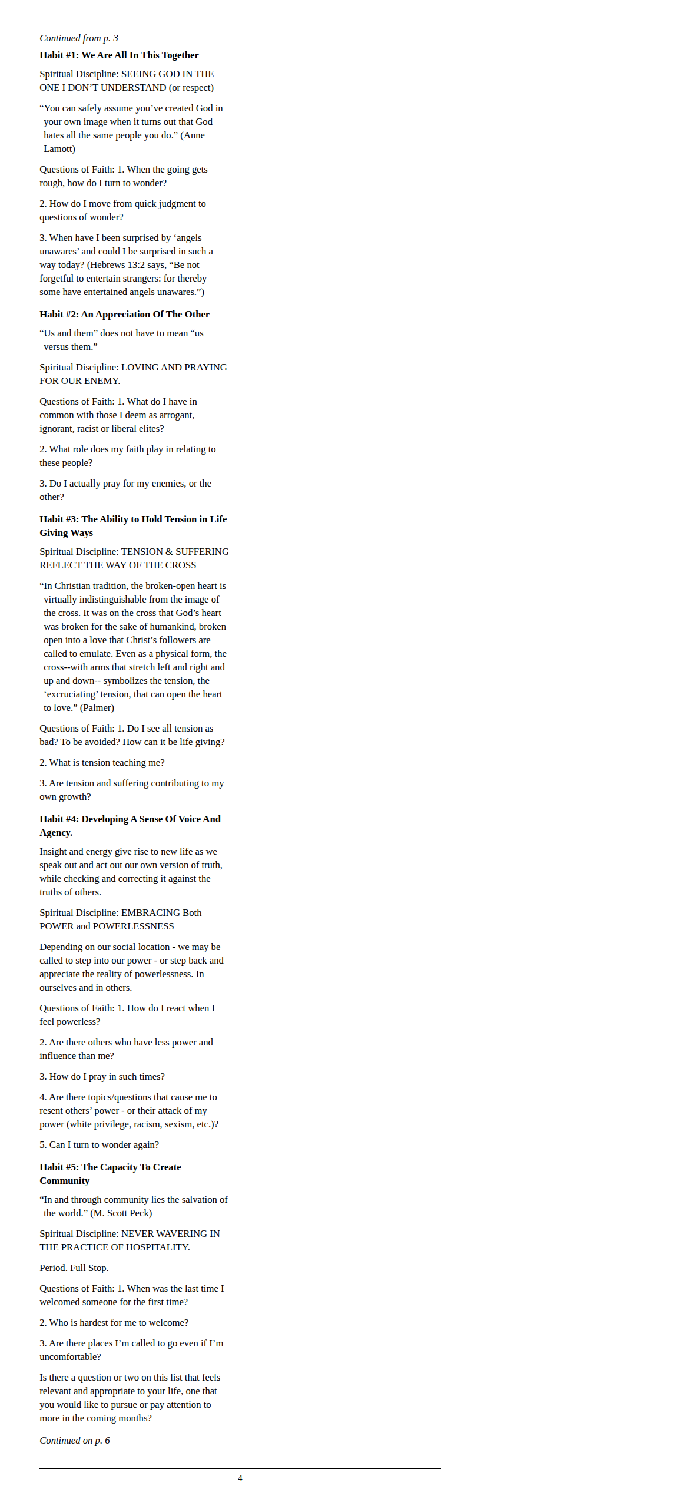Continued from p. 3
Habit #1: We Are All In This Together
Spiritual Discipline: SEEING GOD IN THE ONE I DON’T UNDERSTAND (or respect)
“You can safely assume you’ve created God in your own image when it turns out that God hates all the same people you do.” (Anne Lamott)
Questions of Faith: 1. When the going gets rough, how do I turn to wonder?
2. How do I move from quick judgment to questions of wonder?
3. When have I been surprised by ‘angels unawares’ and could I be surprised in such a way today? (Hebrews 13:2 says, “Be not forgetful to entertain strangers: for thereby some have entertained angels unawares.”)
Habit #2: An Appreciation Of The Other
“Us and them” does not have to mean “us versus them.”
Spiritual Discipline: LOVING AND PRAYING FOR OUR ENEMY.
Questions of Faith: 1. What do I have in common with those I deem as arrogant, ignorant, racist or liberal elites?
2. What role does my faith play in relating to these people?
3. Do I actually pray for my enemies, or the other?
Habit #3: The Ability to Hold Tension in Life Giving Ways
Spiritual Discipline: TENSION & SUFFERING REFLECT THE WAY OF THE CROSS
“In Christian tradition, the broken-open heart is virtually indistinguishable from the image of the cross. It was on the cross that God’s heart was broken for the sake of humankind, broken open into a love that Christ’s followers are called to emulate. Even as a physical form, the cross--with arms that stretch left and right and up and down-- symbolizes the tension, the ‘excruciating’ tension, that can open the heart to love.” (Palmer)
Questions of Faith: 1. Do I see all tension as bad? To be avoided? How can it be life giving?
2. What is tension teaching me?
3. Are tension and suffering contributing to my own growth?
Habit #4: Developing A Sense Of Voice And Agency.
Insight and energy give rise to new life as we speak out and act out our own version of truth, while checking and correcting it against the truths of others.
Spiritual Discipline: EMBRACING Both POWER and POWERLESSNESS
Depending on our social location - we may be called to step into our power - or step back and appreciate the reality of powerlessness. In ourselves and in others.
Questions of Faith: 1. How do I react when I feel powerless?
2. Are there others who have less power and influence than me?
3. How do I pray in such times?
4. Are there topics/questions that cause me to resent others’ power - or their attack of my power (white privilege, racism, sexism, etc.)?
5. Can I turn to wonder again?
Habit #5: The Capacity To Create Community
“In and through community lies the salvation of the world.” (M. Scott Peck)
Spiritual Discipline: NEVER WAVERING IN THE PRACTICE OF HOSPITALITY.
Period. Full Stop.
Questions of Faith: 1. When was the last time I welcomed someone for the first time?
2. Who is hardest for me to welcome?
3. Are there places I’m called to go even if I’m uncomfortable?
Is there a question or two on this list that feels relevant and appropriate to your life, one that you would like to pursue or pay attention to more in the coming months?
Continued on p. 6
4